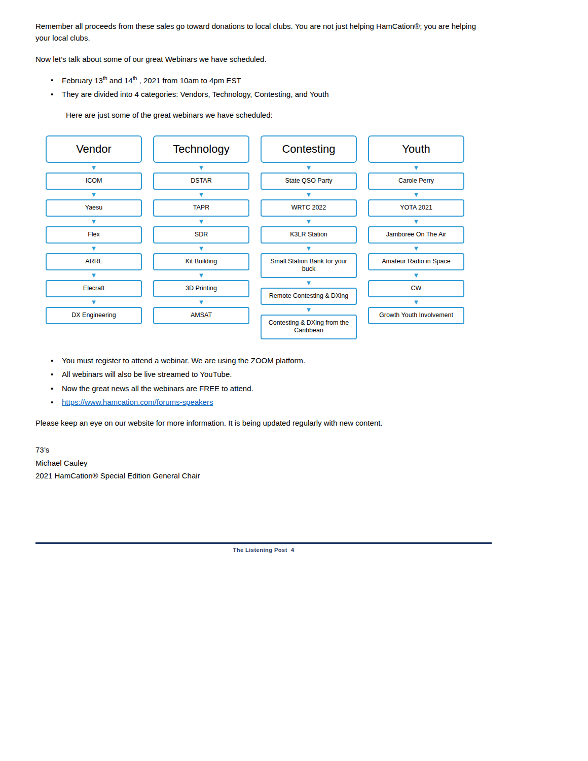Remember all proceeds from these sales go toward donations to local clubs. You are not just helping HamCation®; you are helping your local clubs.
Now let’s talk about some of our great Webinars we have scheduled.
February 13th and 14th , 2021 from 10am to 4pm EST
They are divided into 4 categories: Vendors, Technology, Contesting, and Youth
Here are just some of the great webinars we have scheduled:
Vendor
▼
ICOM
▼
Yaesu
▼
Flex
▼
ARRL
▼
Elecraft
▼
DX Engineering
Technology
▼
DSTAR
▼
TAPR
▼
SDR
▼
Kit Building
▼
3D Printing
▼
AMSAT
Contesting
▼
State QSO Party
▼
WRTC 2022
▼
K3LR Station
▼
Small Station Bank for your buck
▼
Remote Contesting & DXing
▼
Contesting & DXing from the Caribbean
Youth
▼
Carole Perry
▼
YOTA 2021
▼
Jamboree On The Air
▼
Amateur Radio in Space
▼
CW
▼
Growth Youth Involvement
You must register to attend a webinar. We are using the ZOOM platform.
All webinars will also be live streamed to YouTube.
Now the great news all the webinars are FREE to attend.
https://www.hamcation.com/forums-speakers
Please keep an eye on our website for more information. It is being updated regularly with new content.
73’s
Michael Cauley
2021 HamCation® Special Edition General Chair
The Listening Post 4